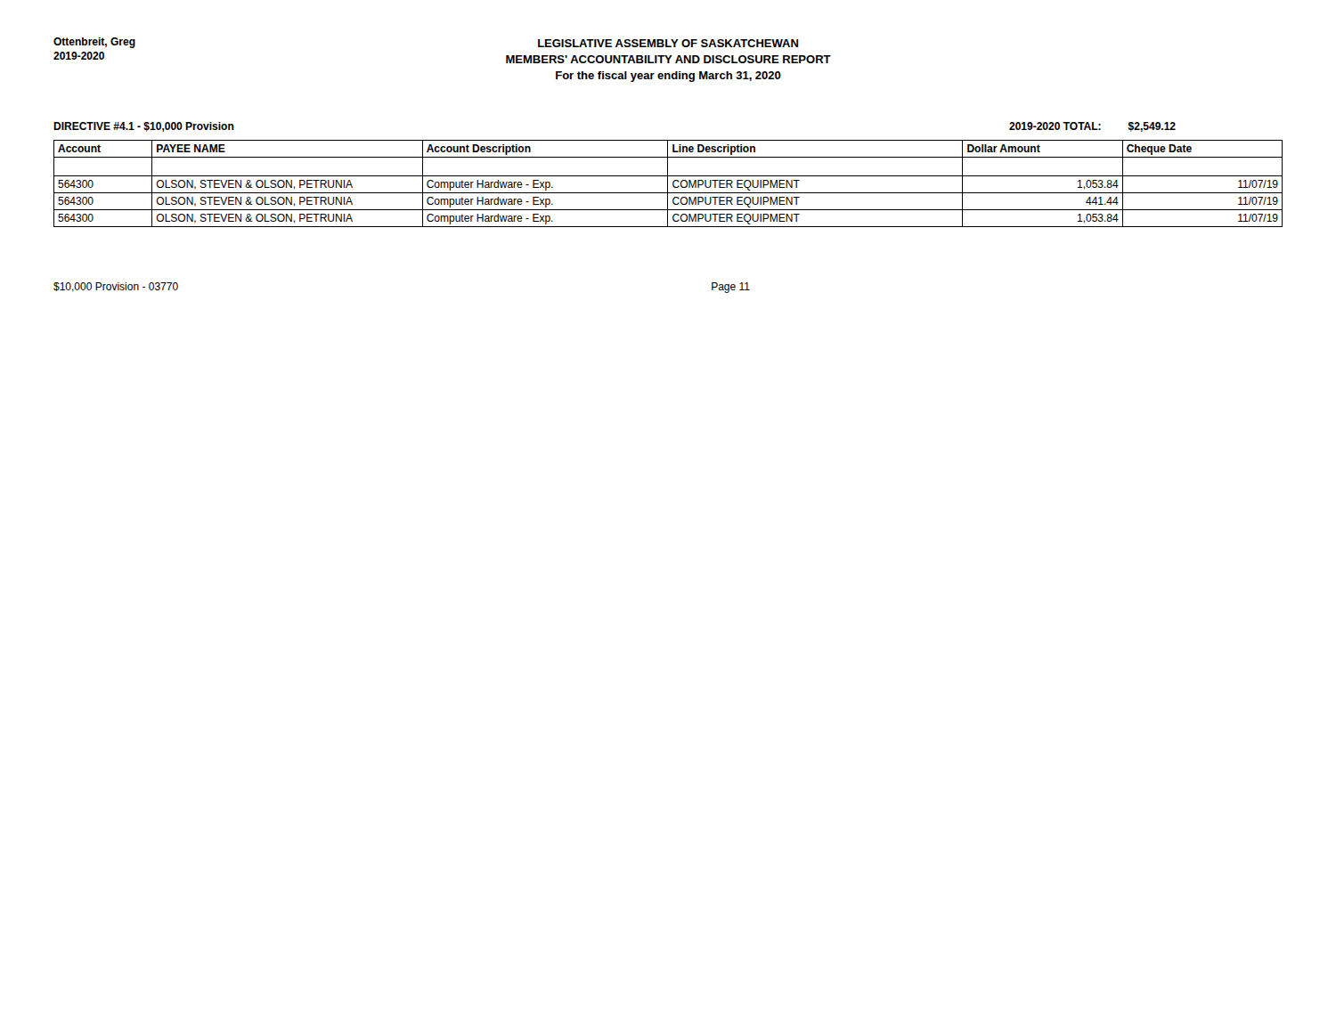Ottenbreit, Greg
2019-2020
LEGISLATIVE ASSEMBLY OF SASKATCHEWAN
MEMBERS' ACCOUNTABILITY AND DISCLOSURE REPORT
For the fiscal year ending March 31, 2020
DIRECTIVE #4.1 - $10,000 Provision
2019-2020 TOTAL:$2,549.12
| Account | PAYEE NAME | Account Description | Line Description | Dollar Amount | Cheque Date |
| --- | --- | --- | --- | --- | --- |
| 564300 | OLSON, STEVEN & OLSON, PETRUNIA | Computer Hardware - Exp. | COMPUTER EQUIPMENT | 1,053.84 | 11/07/19 |
| 564300 | OLSON, STEVEN & OLSON, PETRUNIA | Computer Hardware - Exp. | COMPUTER EQUIPMENT | 441.44 | 11/07/19 |
| 564300 | OLSON, STEVEN & OLSON, PETRUNIA | Computer Hardware - Exp. | COMPUTER EQUIPMENT | 1,053.84 | 11/07/19 |
$10,000 Provision - 03770
Page 11